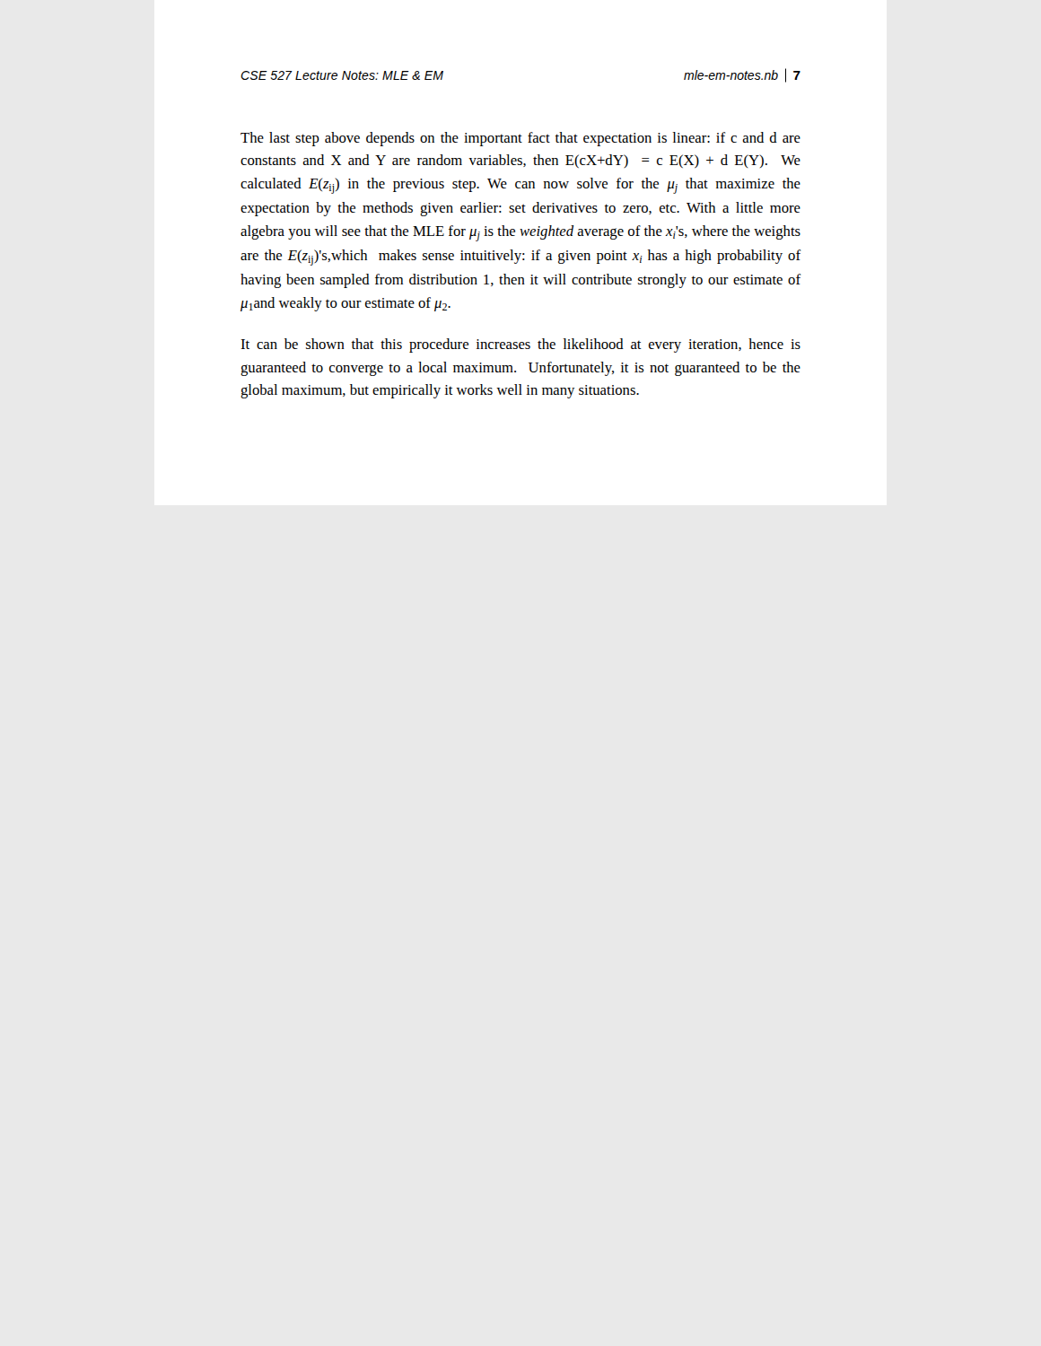CSE 527 Lecture Notes: MLE & EM
mle-em-notes.nb 7
The last step above depends on the important fact that expectation is linear: if c and d are constants and X and Y are random variables, then E(cX+dY) = c E(X) + d E(Y). We calculated E(zij) in the previous step. We can now solve for the μj that maximize the expectation by the methods given earlier: set derivatives to zero, etc. With a little more algebra you will see that the MLE for μj is the weighted average of the xi's, where the weights are the E(zij)'s,which makes sense intuitively: if a given point xi has a high probability of having been sampled from distribution 1, then it will contribute strongly to our estimate of μ1and weakly to our estimate of μ2.
It can be shown that this procedure increases the likelihood at every iteration, hence is guaranteed to converge to a local maximum. Unfortunately, it is not guaranteed to be the global maximum, but empirically it works well in many situations.